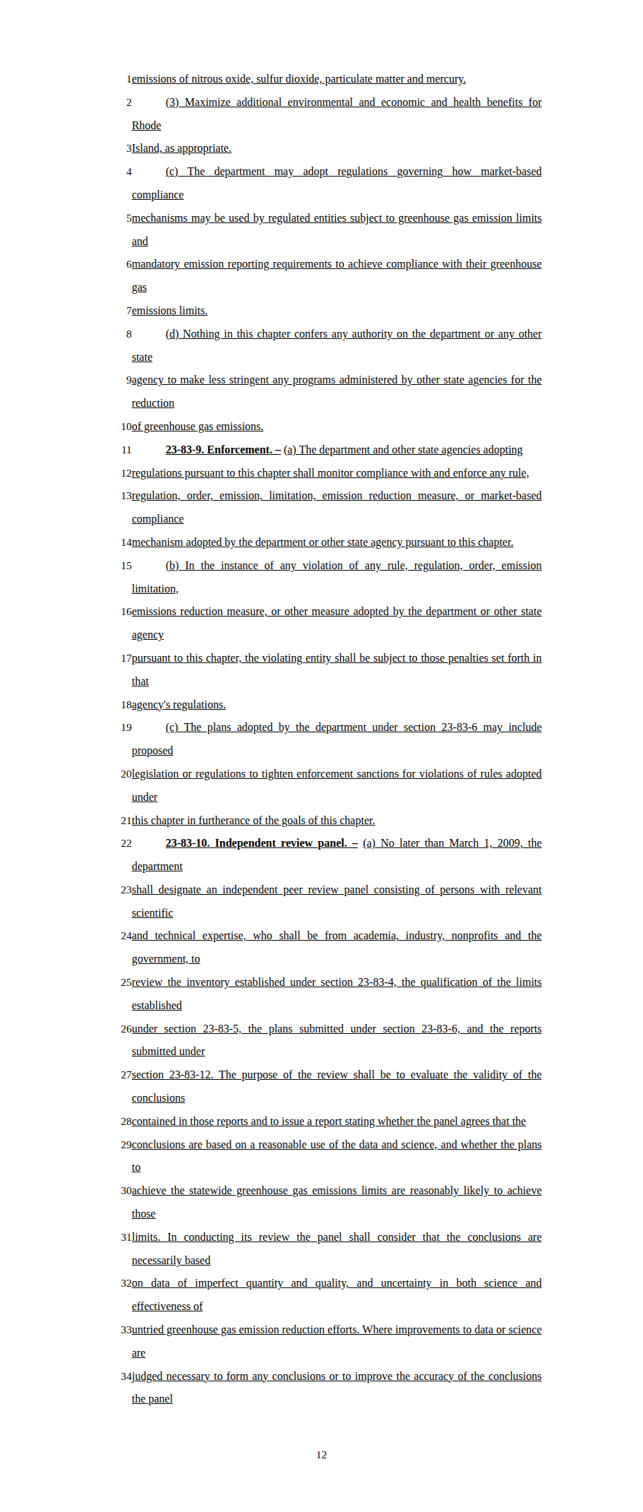| 1 | emissions of nitrous oxide, sulfur dioxide, particulate matter and mercury. |
| 2 | (3) Maximize additional environmental and economic and health benefits for Rhode |
| 3 | Island, as appropriate. |
| 4 | (c) The department may adopt regulations governing how market-based compliance |
| 5 | mechanisms may be used by regulated entities subject to greenhouse gas emission limits and |
| 6 | mandatory emission reporting requirements to achieve compliance with their greenhouse gas |
| 7 | emissions limits. |
| 8 | (d) Nothing in this chapter confers any authority on the department or any other state |
| 9 | agency to make less stringent any programs administered by other state agencies for the reduction |
| 10 | of greenhouse gas emissions. |
| 11 | 23-83-9. Enforcement. – (a) The department and other state agencies adopting |
| 12 | regulations pursuant to this chapter shall monitor compliance with and enforce any rule, |
| 13 | regulation, order, emission, limitation, emission reduction measure, or market-based compliance |
| 14 | mechanism adopted by the department or other state agency pursuant to this chapter. |
| 15 | (b) In the instance of any violation of any rule, regulation, order, emission limitation, |
| 16 | emissions reduction measure, or other measure adopted by the department or other state agency |
| 17 | pursuant to this chapter, the violating entity shall be subject to those penalties set forth in that |
| 18 | agency's regulations. |
| 19 | (c) The plans adopted by the department under section 23-83-6 may include proposed |
| 20 | legislation or regulations to tighten enforcement sanctions for violations of rules adopted under |
| 21 | this chapter in furtherance of the goals of this chapter. |
| 22 | 23-83-10. Independent review panel. – (a) No later than March 1, 2009, the department |
| 23 | shall designate an independent peer review panel consisting of persons with relevant scientific |
| 24 | and technical expertise, who shall be from academia, industry, nonprofits and the government, to |
| 25 | review the inventory established under section 23-83-4, the qualification of the limits established |
| 26 | under section 23-83-5, the plans submitted under section 23-83-6, and the reports submitted under |
| 27 | section 23-83-12. The purpose of the review shall be to evaluate the validity of the conclusions |
| 28 | contained in those reports and to issue a report stating whether the panel agrees that the |
| 29 | conclusions are based on a reasonable use of the data and science, and whether the plans to |
| 30 | achieve the statewide greenhouse gas emissions limits are reasonably likely to achieve those |
| 31 | limits. In conducting its review the panel shall consider that the conclusions are necessarily based |
| 32 | on data of imperfect quantity and quality, and uncertainty in both science and effectiveness of |
| 33 | untried greenhouse gas emission reduction efforts. Where improvements to data or science are |
| 34 | judged necessary to form any conclusions or to improve the accuracy of the conclusions the panel |
12